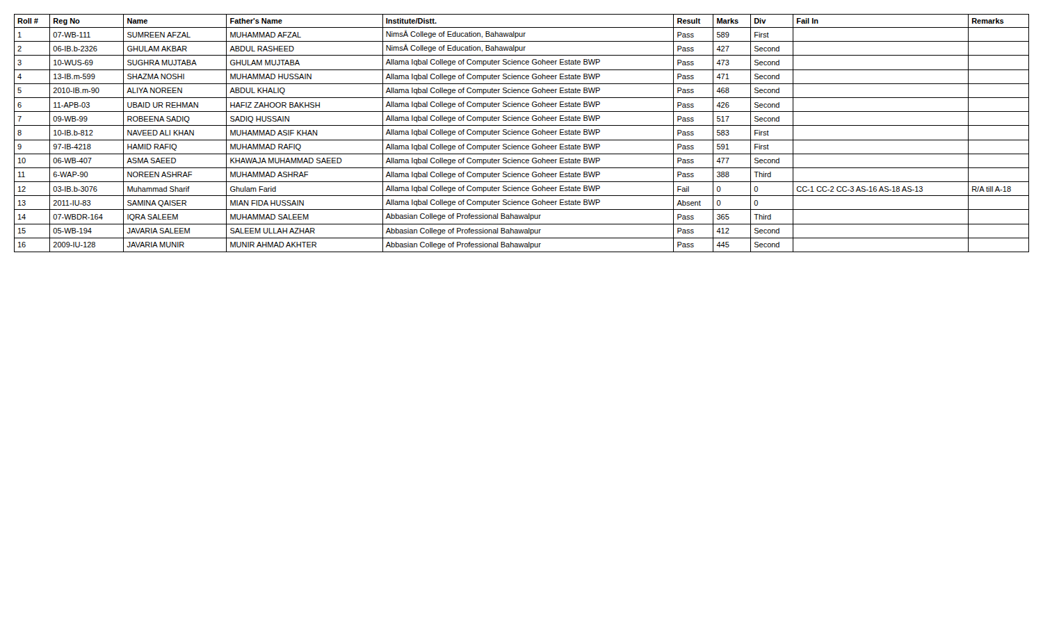| Roll # | Reg No | Name | Father's Name | Institute/Distt. | Result | Marks | Div | Fail In | Remarks |
| --- | --- | --- | --- | --- | --- | --- | --- | --- | --- |
| 1 | 07-WB-111 | SUMREEN AFZAL | MUHAMMAD AFZAL | NimsÂ College of Education, Bahawalpur | Pass | 589 | First | | |
| 2 | 06-IB.b-2326 | GHULAM AKBAR | ABDUL RASHEED | NimsÂ College of Education, Bahawalpur | Pass | 427 | Second | | |
| 3 | 10-WUS-69 | SUGHRA MUJTABA | GHULAM MUJTABA | Allama Iqbal College of Computer Science Goheer Estate BWP | Pass | 473 | Second | | |
| 4 | 13-IB.m-599 | SHAZMA NOSHI | MUHAMMAD HUSSAIN | Allama Iqbal College of Computer Science Goheer Estate BWP | Pass | 471 | Second | | |
| 5 | 2010-IB.m-90 | ALIYA NOREEN | ABDUL KHALIQ | Allama Iqbal College of Computer Science Goheer Estate BWP | Pass | 468 | Second | | |
| 6 | 11-APB-03 | UBAID UR REHMAN | HAFIZ ZAHOOR BAKHSH | Allama Iqbal College of Computer Science Goheer Estate BWP | Pass | 426 | Second | | |
| 7 | 09-WB-99 | ROBEENA SADIQ | SADIQ HUSSAIN | Allama Iqbal College of Computer Science Goheer Estate BWP | Pass | 517 | Second | | |
| 8 | 10-IB.b-812 | NAVEED ALI KHAN | MUHAMMAD ASIF KHAN | Allama Iqbal College of Computer Science Goheer Estate BWP | Pass | 583 | First | | |
| 9 | 97-IB-4218 | HAMID RAFIQ | MUHAMMAD RAFIQ | Allama Iqbal College of Computer Science Goheer Estate BWP | Pass | 591 | First | | |
| 10 | 06-WB-407 | ASMA SAEED | KHAWAJA MUHAMMAD SAEED | Allama Iqbal College of Computer Science Goheer Estate BWP | Pass | 477 | Second | | |
| 11 | 6-WAP-90 | NOREEN ASHRAF | MUHAMMAD ASHRAF | Allama Iqbal College of Computer Science Goheer Estate BWP | Pass | 388 | Third | | |
| 12 | 03-IB.b-3076 | Muhammad Sharif | Ghulam Farid | Allama Iqbal College of Computer Science Goheer Estate BWP | Fail | 0 | 0 | CC-1 CC-2 CC-3 AS-16 AS-18 AS-13 | R/A till A-18 |
| 13 | 2011-IU-83 | SAMINA QAISER | MIAN FIDA HUSSAIN | Allama Iqbal College of Computer Science Goheer Estate BWP | Absent | 0 | 0 | | |
| 14 | 07-WBDR-164 | IQRA SALEEM | MUHAMMAD SALEEM | Abbasian College of Professional Bahawalpur | Pass | 365 | Third | | |
| 15 | 05-WB-194 | JAVARIA SALEEM | SALEEM ULLAH AZHAR | Abbasian College of Professional Bahawalpur | Pass | 412 | Second | | |
| 16 | 2009-IU-128 | JAVARIA MUNIR | MUNIR AHMAD AKHTER | Abbasian College of Professional Bahawalpur | Pass | 445 | Second | | |